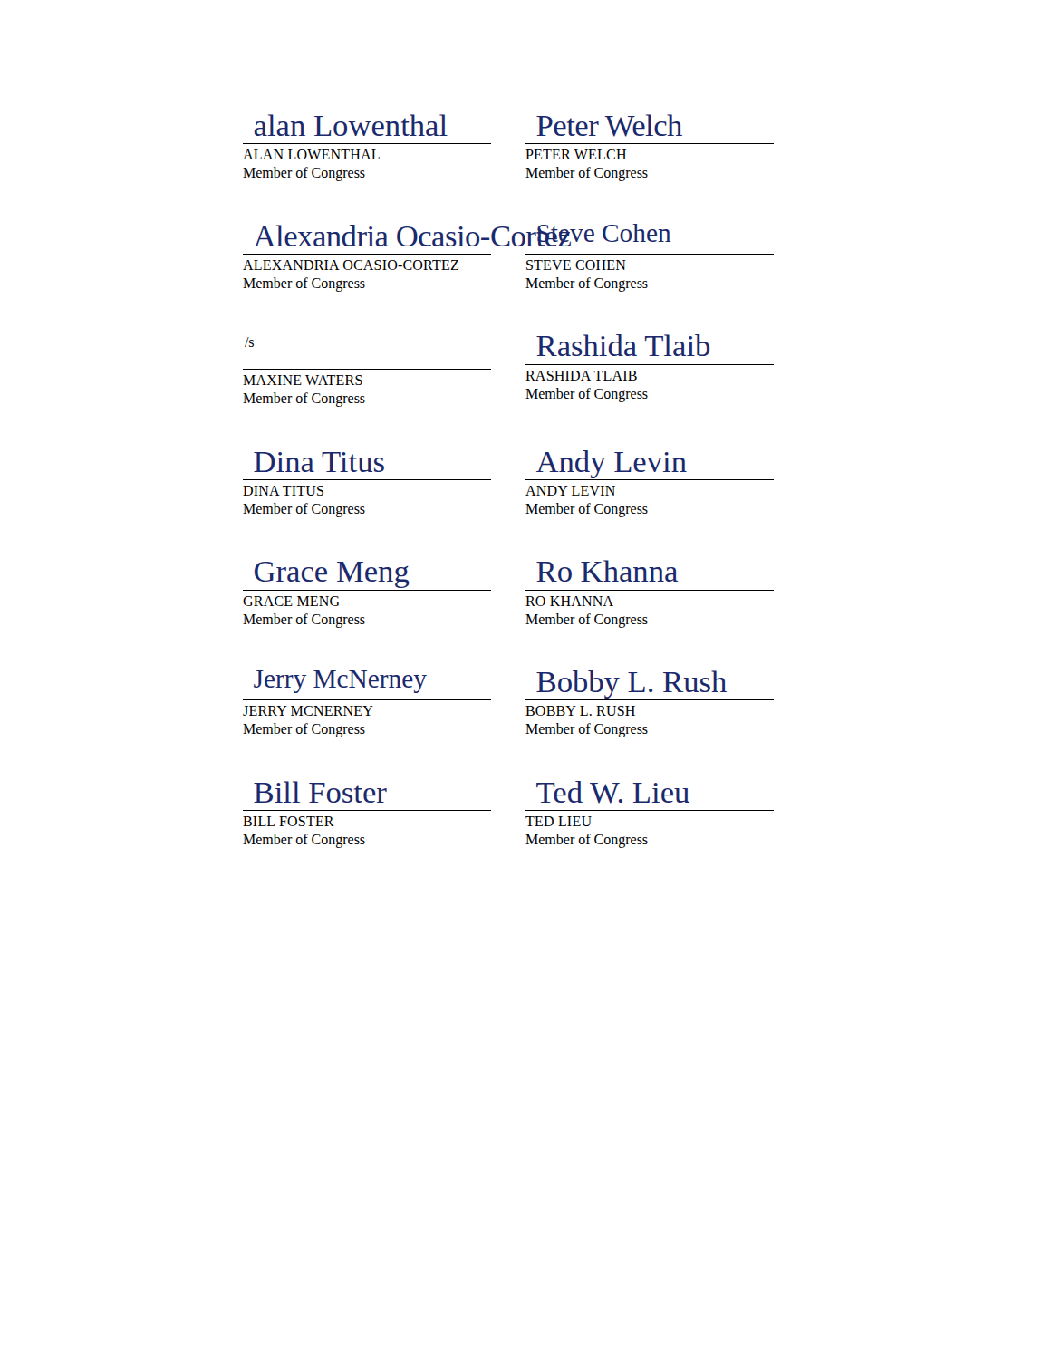| alan Lowenthal Alan Lowenthal Member of Congress | Peter Welch Peter Welch Member of Congress |
| Alexandria Ocasio-Cortez Alexandria Ocasio-Cortez Member of Congress | Steve Cohen Steve Cohen Member of Congress |
| /s Maxine Waters Member of Congress | Rashida Tlaib Rashida Tlaib Member of Congress |
| Dina Titus Dina Titus Member of Congress | Andy Levin Andy Levin Member of Congress |
| Grace Meng Grace Meng Member of Congress | Ro Khanna Ro Khanna Member of Congress |
| Jerry McNerney Jerry McNerney Member of Congress | Bobby L. Rush Bobby L. Rush Member of Congress |
| Bill Foster Bill Foster Member of Congress | Ted W. Lieu Ted Lieu Member of Congress |